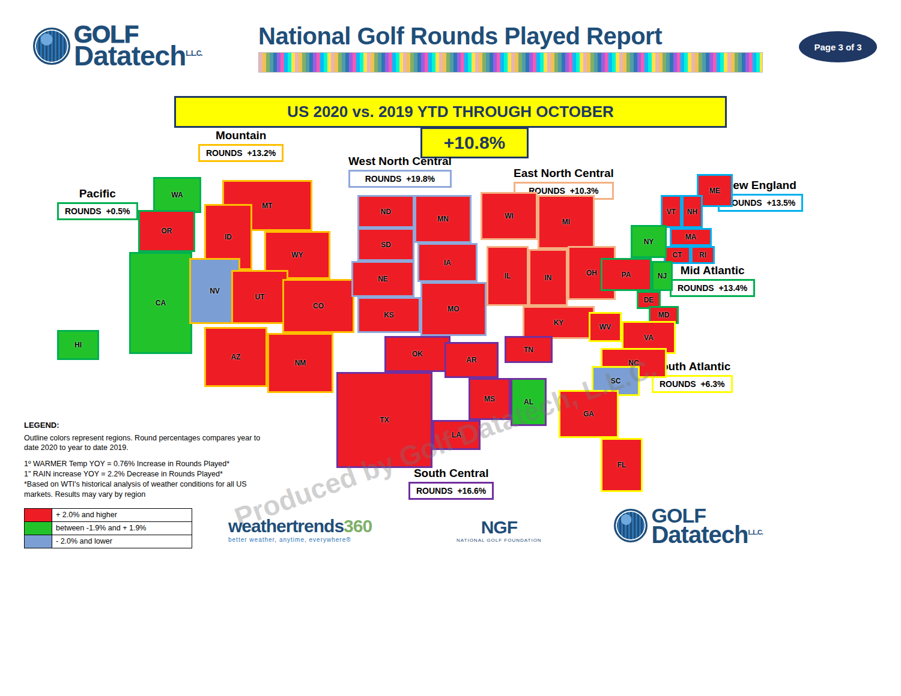GOLF DatatechL.L.C.
National Golf Rounds Played Report
Page 3 of 3
US 2020 vs. 2019 YTD THROUGH OCTOBER
+10.8%
Mountain
ROUNDS +13.2%
West North Central
ROUNDS +19.8%
East North Central
ROUNDS +10.3%
New England
ROUNDS +13.5%
Mid Atlantic
ROUNDS +13.4%
South Atlantic
ROUNDS +6.3%
South Central
ROUNDS +16.6%
Pacific
ROUNDS +0.5%
WA
OR
CA
HI
MT
ID
WY
NV
UT
CO
AZ
NM
ND
SD
NE
KS
MN
IA
MO
WI
MI
IL
IN
OH
KY
ME
VT
NH
MA
CT
RI
NY
PA
NJ
DE
MD
WV
VA
NC
SC
GA
FL
OK
AR
TN
MS
AL
LA
TX
Produced by Golf Datatech, L.L.C.
LEGEND:
Outline colors represent regions. Round percentages compares year to date 2020 to year to date 2019.
1º WARMER Temp YOY = 0.76% Increase in Rounds Played*
1" RAIN increase YOY = 2.2% Decrease in Rounds Played*
*Based on WTI's historical analysis of weather conditions for all US markets. Results may vary by region
| | + 2.0% and higher |
| | between -1.9% and + 1.9% |
| | - 2.0% and lower |
weathertrends360 better weather, anytime, everywhere®
NGF
NATIONAL GOLF FOUNDATION
GOLF DatatechL.L.C.